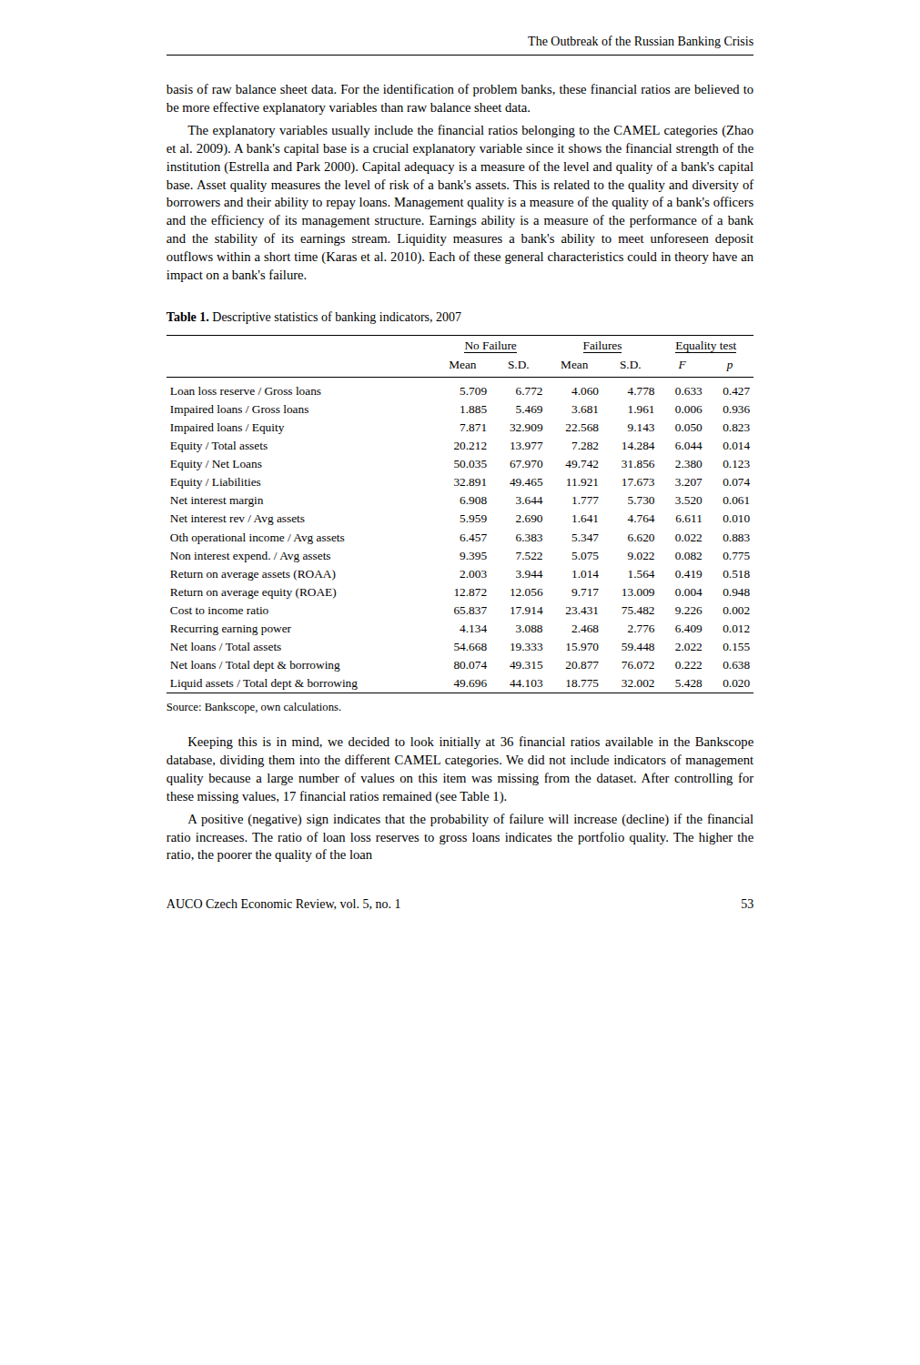The Outbreak of the Russian Banking Crisis
basis of raw balance sheet data. For the identification of problem banks, these financial ratios are believed to be more effective explanatory variables than raw balance sheet data.
The explanatory variables usually include the financial ratios belonging to the CAMEL categories (Zhao et al. 2009). A bank's capital base is a crucial explanatory variable since it shows the financial strength of the institution (Estrella and Park 2000). Capital adequacy is a measure of the level and quality of a bank's capital base. Asset quality measures the level of risk of a bank's assets. This is related to the quality and diversity of borrowers and their ability to repay loans. Management quality is a measure of the quality of a bank's officers and the efficiency of its management structure. Earnings ability is a measure of the performance of a bank and the stability of its earnings stream. Liquidity measures a bank's ability to meet unforeseen deposit outflows within a short time (Karas et al. 2010). Each of these general characteristics could in theory have an impact on a bank's failure.
Table 1. Descriptive statistics of banking indicators, 2007
| | No Failure | Failures | Equality test |
| --- | --- | --- | --- |
| | Mean | S.D. | Mean | S.D. | F | p |
| Loan loss reserve / Gross loans | 5.709 | 6.772 | 4.060 | 4.778 | 0.633 | 0.427 |
| Impaired loans / Gross loans | 1.885 | 5.469 | 3.681 | 1.961 | 0.006 | 0.936 |
| Impaired loans / Equity | 7.871 | 32.909 | 22.568 | 9.143 | 0.050 | 0.823 |
| Equity / Total assets | 20.212 | 13.977 | 7.282 | 14.284 | 6.044 | 0.014 |
| Equity / Net Loans | 50.035 | 67.970 | 49.742 | 31.856 | 2.380 | 0.123 |
| Equity / Liabilities | 32.891 | 49.465 | 11.921 | 17.673 | 3.207 | 0.074 |
| Net interest margin | 6.908 | 3.644 | 1.777 | 5.730 | 3.520 | 0.061 |
| Net interest rev / Avg assets | 5.959 | 2.690 | 1.641 | 4.764 | 6.611 | 0.010 |
| Oth operational income / Avg assets | 6.457 | 6.383 | 5.347 | 6.620 | 0.022 | 0.883 |
| Non interest expend. / Avg assets | 9.395 | 7.522 | 5.075 | 9.022 | 0.082 | 0.775 |
| Return on average assets (ROAA) | 2.003 | 3.944 | 1.014 | 1.564 | 0.419 | 0.518 |
| Return on average equity (ROAE) | 12.872 | 12.056 | 9.717 | 13.009 | 0.004 | 0.948 |
| Cost to income ratio | 65.837 | 17.914 | 23.431 | 75.482 | 9.226 | 0.002 |
| Recurring earning power | 4.134 | 3.088 | 2.468 | 2.776 | 6.409 | 0.012 |
| Net loans / Total assets | 54.668 | 19.333 | 15.970 | 59.448 | 2.022 | 0.155 |
| Net loans / Total dept & borrowing | 80.074 | 49.315 | 20.877 | 76.072 | 0.222 | 0.638 |
| Liquid assets / Total dept & borrowing | 49.696 | 44.103 | 18.775 | 32.002 | 5.428 | 0.020 |
Source: Bankscope, own calculations.
Keeping this is in mind, we decided to look initially at 36 financial ratios available in the Bankscope database, dividing them into the different CAMEL categories. We did not include indicators of management quality because a large number of values on this item was missing from the dataset. After controlling for these missing values, 17 financial ratios remained (see Table 1).
A positive (negative) sign indicates that the probability of failure will increase (decline) if the financial ratio increases. The ratio of loan loss reserves to gross loans indicates the portfolio quality. The higher the ratio, the poorer the quality of the loan
AUCO Czech Economic Review, vol. 5, no. 1 53